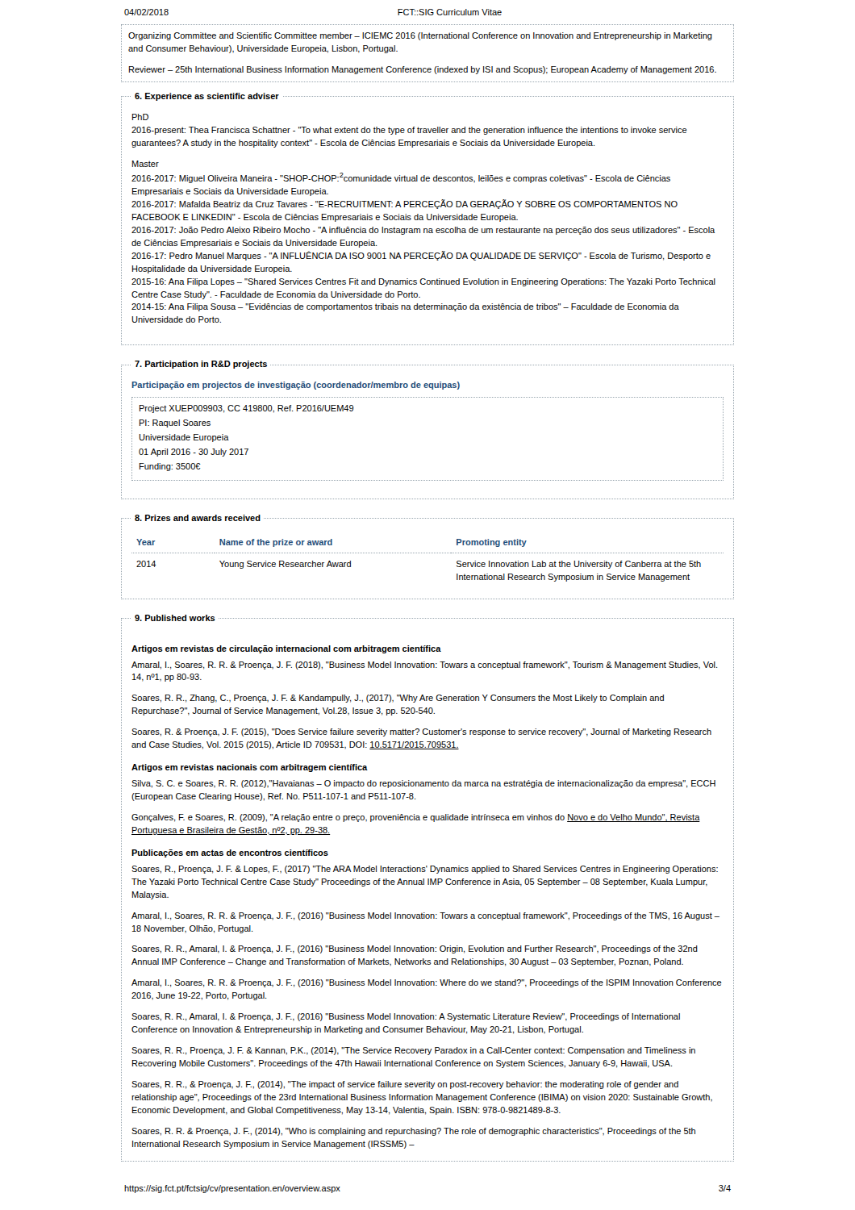04/02/2018
FCT::SIG Curriculum Vitae
Organizing Committee and Scientific Committee member – ICIEMC 2016 (International Conference on Innovation and Entrepreneurship in Marketing and Consumer Behaviour), Universidade Europeia, Lisbon, Portugal.
Reviewer – 25th International Business Information Management Conference (indexed by ISI and Scopus); European Academy of Management 2016.
6. Experience as scientific adviser
PhD
2016-present: Thea Francisca Schattner - "To what extent do the type of traveller and the generation influence the intentions to invoke service guarantees? A study in the hospitality context" - Escola de Ciências Empresariais e Sociais da Universidade Europeia.
Master
2016-2017: Miguel Oliveira Maneira - "SHOP-CHOP:2comunidade virtual de descontos, leilões e compras coletivas" - Escola de Ciências Empresariais e Sociais da Universidade Europeia.
2016-2017: Mafalda Beatriz da Cruz Tavares - "E-RECRUITMENT: A PERCEÇÃO DA GERAÇÃO Y SOBRE OS COMPORTAMENTOS NO FACEBOOK E LINKEDIN" - Escola de Ciências Empresariais e Sociais da Universidade Europeia.
2016-2017: João Pedro Aleixo Ribeiro Mocho - "A influência do Instagram na escolha de um restaurante na perceção dos seus utilizadores" - Escola de Ciências Empresariais e Sociais da Universidade Europeia.
2016-17: Pedro Manuel Marques - "A INFLUÊNCIA DA ISO 9001 NA PERCEÇÃO DA QUALIDADE DE SERVIÇO" - Escola de Turismo, Desporto e Hospitalidade da Universidade Europeia.
2015-16: Ana Filipa Lopes – "Shared Services Centres Fit and Dynamics Continued Evolution in Engineering Operations: The Yazaki Porto Technical Centre Case Study". - Faculdade de Economia da Universidade do Porto.
2014-15: Ana Filipa Sousa – "Evidências de comportamentos tribais na determinação da existência de tribos" – Faculdade de Economia da Universidade do Porto.
7. Participation in R&D projects
Participação em projectos de investigação (coordenador/membro de equipas)
Project XUEP009903, CC 419800, Ref. P2016/UEM49
PI: Raquel Soares
Universidade Europeia
01 April 2016 - 30 July 2017
Funding: 3500€
8. Prizes and awards received
| Year | Name of the prize or award | Promoting entity |
| --- | --- | --- |
| 2014 | Young Service Researcher Award | Service Innovation Lab at the University of Canberra at the 5th International Research Symposium in Service Management |
9. Published works
Artigos em revistas de circulação internacional com arbitragem científica
Amaral, I., Soares, R. R. & Proença, J. F. (2018), "Business Model Innovation: Towars a conceptual framework", Tourism & Management Studies, Vol. 14, nº1, pp 80-93.
Soares, R. R., Zhang, C., Proença, J. F. & Kandampully, J., (2017), "Why Are Generation Y Consumers the Most Likely to Complain and Repurchase?", Journal of Service Management, Vol.28, Issue 3, pp. 520-540.
Soares, R. & Proença, J. F. (2015), "Does Service failure severity matter? Customer's response to service recovery", Journal of Marketing Research and Case Studies, Vol. 2015 (2015), Article ID 709531, DOI: 10.5171/2015.709531.
Artigos em revistas nacionais com arbitragem científica
Silva, S. C. e Soares, R. R. (2012),"Havaianas – O impacto do reposicionamento da marca na estratégia de internacionalização da empresa", ECCH (European Case Clearing House), Ref. No. P511-107-1 and P511-107-8.
Gonçalves, F. e Soares, R. (2009), "A relação entre o preço, proveniência e qualidade intrínseca em vinhos do Novo e do Velho Mundo", Revista Portuguesa e Brasileira de Gestão, nº2, pp. 29-38.
Publicações em actas de encontros científicos
Soares, R., Proença, J. F. & Lopes, F., (2017) "The ARA Model Interactions' Dynamics applied to Shared Services Centres in Engineering Operations: The Yazaki Porto Technical Centre Case Study" Proceedings of the Annual IMP Conference in Asia, 05 September – 08 September, Kuala Lumpur, Malaysia.
Amaral, I., Soares, R. R. & Proença, J. F., (2016) "Business Model Innovation: Towars a conceptual framework", Proceedings of the TMS, 16 August – 18 November, Olhão, Portugal.
Soares, R. R., Amaral, I. & Proença, J. F., (2016) "Business Model Innovation: Origin, Evolution and Further Research", Proceedings of the 32nd Annual IMP Conference – Change and Transformation of Markets, Networks and Relationships, 30 August – 03 September, Poznan, Poland.
Amaral, I., Soares, R. R. & Proença, J. F., (2016) "Business Model Innovation: Where do we stand?", Proceedings of the ISPIM Innovation Conference 2016, June 19-22, Porto, Portugal.
Soares, R. R., Amaral, I. & Proença, J. F., (2016) "Business Model Innovation: A Systematic Literature Review", Proceedings of International Conference on Innovation & Entrepreneurship in Marketing and Consumer Behaviour, May 20-21, Lisbon, Portugal.
Soares, R. R., Proença, J. F. & Kannan, P.K., (2014), "The Service Recovery Paradox in a Call-Center context: Compensation and Timeliness in Recovering Mobile Customers". Proceedings of the 47th Hawaii International Conference on System Sciences, January 6-9, Hawaii, USA.
Soares, R. R., & Proença, J. F., (2014), "The impact of service failure severity on post-recovery behavior: the moderating role of gender and relationship age", Proceedings of the 23rd International Business Information Management Conference (IBIMA) on vision 2020: Sustainable Growth, Economic Development, and Global Competitiveness, May 13-14, Valentia, Spain. ISBN: 978-0-9821489-8-3.
Soares, R. R. & Proença, J. F., (2014), "Who is complaining and repurchasing? The role of demographic characteristics", Proceedings of the 5th International Research Symposium in Service Management (IRSSM5) –
https://sig.fct.pt/fctsig/cv/presentation.en/overview.aspx
3/4